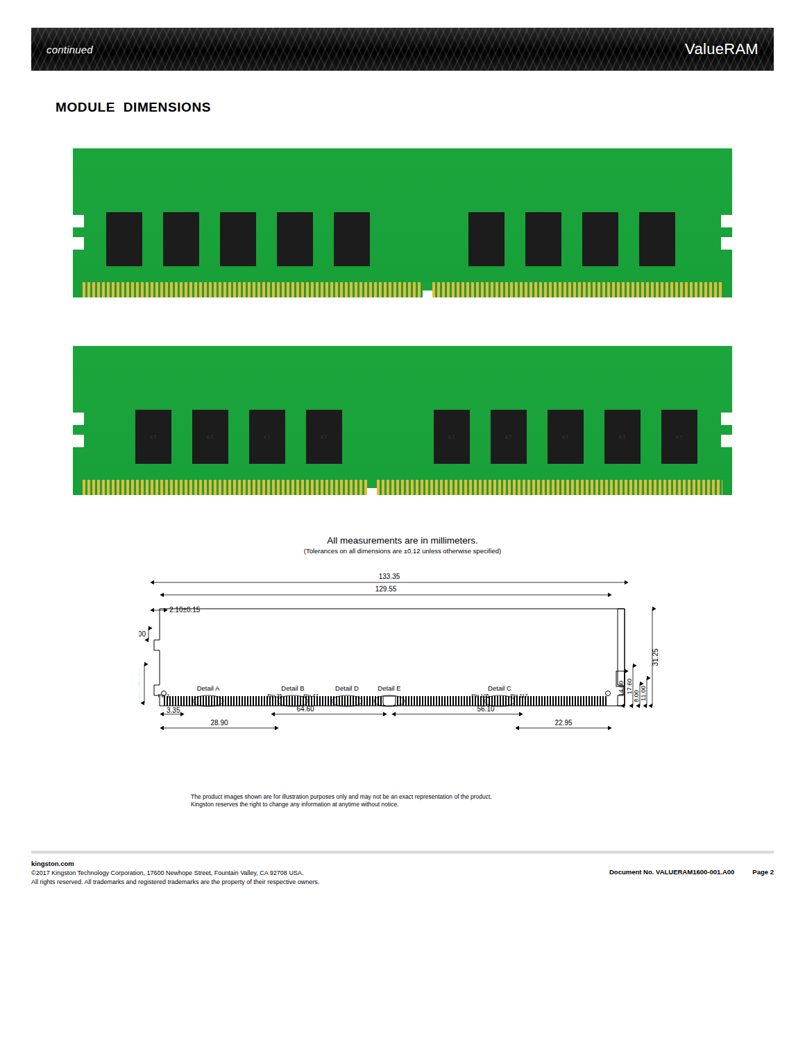continued
ValueRAM
MODULE DIMENSIONS
KT
KT
KT
KT
KT
KT
KT
KT
KT
All measurements are in millimeters.
(Tolerances on all dimensions are ±0.12 unless otherwise specified)
Detail A Detail B Detail D Detail E Detail C Pin 1 Pin 35 Pin 47 Pin 105 Pin 117 133.35 129.55 2.10±0.15 3.00 2.70±0.15 3.35 28.90 64.60 56.10 22.95 31.25 14.60 17.60 8.00 11.00
The product images shown are for illustration purposes only and may not be an exact representation of the product.
Kingston reserves the right to change any information at anytime without notice.
kingston.com
©2017 Kingston Technology Corporation, 17600 Newhope Street, Fountain Valley, CA 92708 USA.
All rights reserved. All trademarks and registered trademarks are the property of their respective owners.
Document No. VALUERAM1600-001.A00Page 2